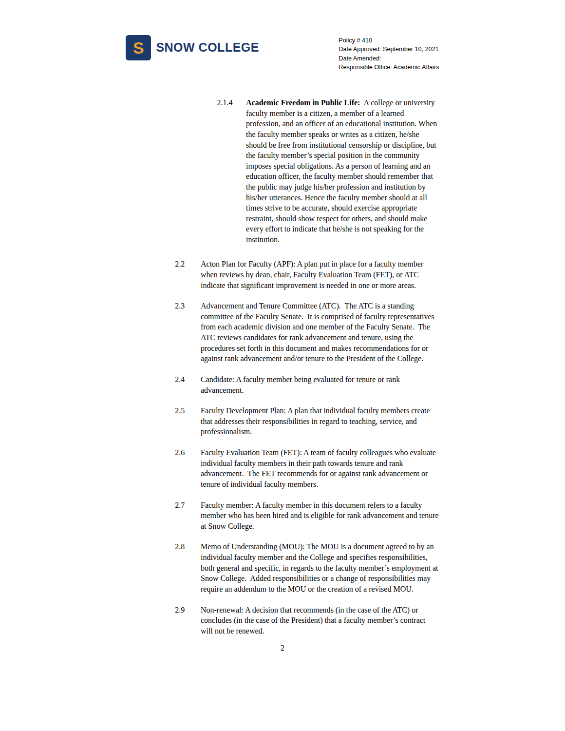SNOW COLLEGE
Policy # 410
Date Approved: September 10, 2021
Date Amended:
Responsible Office: Academic Affairs
2.1.4
Academic Freedom in Public Life: A college or university faculty member is a citizen, a member of a learned profession, and an officer of an educational institution. When the faculty member speaks or writes as a citizen, he/she should be free from institutional censorship or discipline, but the faculty member’s special position in the community imposes special obligations. As a person of learning and an education officer, the faculty member should remember that the public may judge his/her profession and institution by his/her utterances. Hence the faculty member should at all times strive to be accurate, should exercise appropriate restraint, should show respect for others, and should make every effort to indicate that he/she is not speaking for the institution.
2.2
Acton Plan for Faculty (APF): A plan put in place for a faculty member when reviews by dean, chair, Faculty Evaluation Team (FET), or ATC indicate that significant improvement is needed in one or more areas.
2.3
Advancement and Tenure Committee (ATC). The ATC is a standing committee of the Faculty Senate. It is comprised of faculty representatives from each academic division and one member of the Faculty Senate. The ATC reviews candidates for rank advancement and tenure, using the procedures set forth in this document and makes recommendations for or against rank advancement and/or tenure to the President of the College.
2.4
Candidate: A faculty member being evaluated for tenure or rank advancement.
2.5
Faculty Development Plan: A plan that individual faculty members create that addresses their responsibilities in regard to teaching, service, and professionalism.
2.6
Faculty Evaluation Team (FET): A team of faculty colleagues who evaluate individual faculty members in their path towards tenure and rank advancement. The FET recommends for or against rank advancement or tenure of individual faculty members.
2.7
Faculty member: A faculty member in this document refers to a faculty member who has been hired and is eligible for rank advancement and tenure at Snow College.
2.8
Memo of Understanding (MOU): The MOU is a document agreed to by an individual faculty member and the College and specifies responsibilities, both general and specific, in regards to the faculty member’s employment at Snow College. Added responsibilities or a change of responsibilities may require an addendum to the MOU or the creation of a revised MOU.
2.9
Non-renewal: A decision that recommends (in the case of the ATC) or concludes (in the case of the President) that a faculty member’s contract will not be renewed.
2